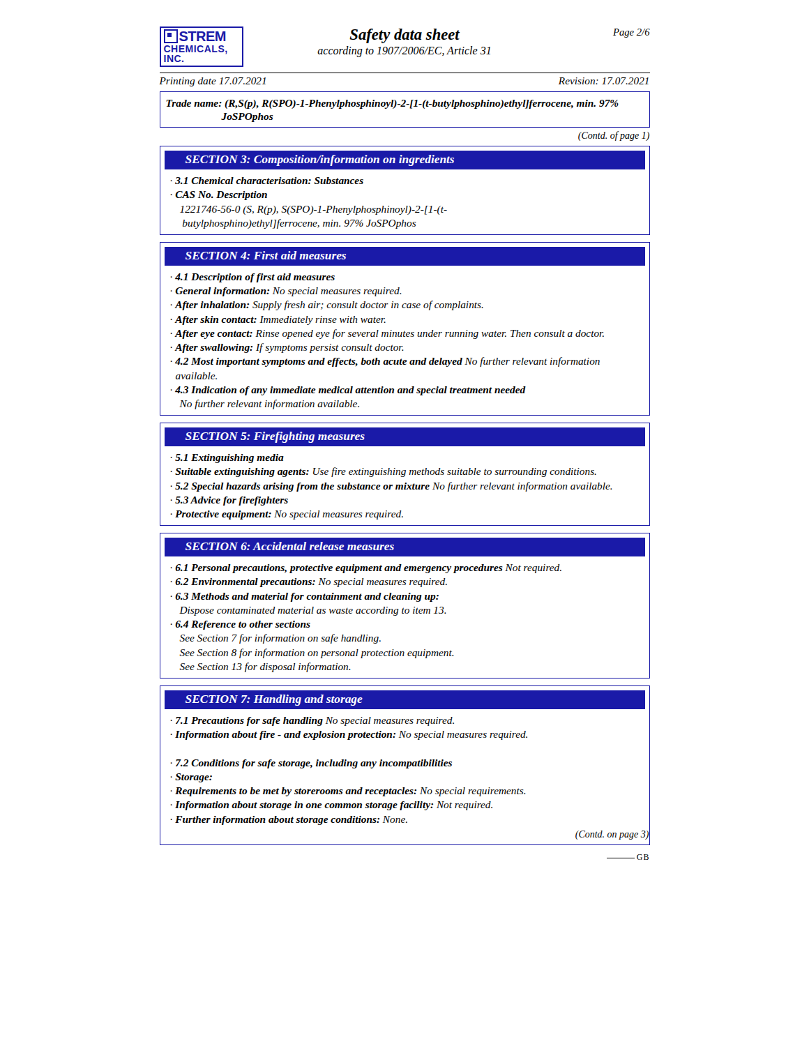STREM CHEMICALS, INC.
Page 2/6
Safety data sheet
according to 1907/2006/EC, Article 31
Printing date 17.07.2021 Revision: 17.07.2021
Trade name: (R,S(p), R(SPO)-1-Phenylphosphinoyl)-2-[1-(t-butylphosphino)ethyl]ferrocene, min. 97%
JoSPOphos
(Contd. of page 1)
SECTION 3: Composition/information on ingredients
· 3.1 Chemical characterisation: Substances
· CAS No. Description
1221746-56-0 (S, R(p), S(SPO)-1-Phenylphosphinoyl)-2-[1-(t-
butylphosphino)ethyl]ferrocene, min. 97% JoSPOphos
SECTION 4: First aid measures
· 4.1 Description of first aid measures
· General information: No special measures required.
· After inhalation: Supply fresh air; consult doctor in case of complaints.
· After skin contact: Immediately rinse with water.
· After eye contact: Rinse opened eye for several minutes under running water. Then consult a doctor.
· After swallowing: If symptoms persist consult doctor.
· 4.2 Most important symptoms and effects, both acute and delayed No further relevant information available.
· 4.3 Indication of any immediate medical attention and special treatment needed
No further relevant information available.
SECTION 5: Firefighting measures
· 5.1 Extinguishing media
· Suitable extinguishing agents: Use fire extinguishing methods suitable to surrounding conditions.
· 5.2 Special hazards arising from the substance or mixture No further relevant information available.
· 5.3 Advice for firefighters
· Protective equipment: No special measures required.
SECTION 6: Accidental release measures
· 6.1 Personal precautions, protective equipment and emergency procedures Not required.
· 6.2 Environmental precautions: No special measures required.
· 6.3 Methods and material for containment and cleaning up:
Dispose contaminated material as waste according to item 13.
· 6.4 Reference to other sections
See Section 7 for information on safe handling.
See Section 8 for information on personal protection equipment.
See Section 13 for disposal information.
SECTION 7: Handling and storage
· 7.1 Precautions for safe handling No special measures required.
· Information about fire - and explosion protection: No special measures required.
· 7.2 Conditions for safe storage, including any incompatibilities
· Storage:
· Requirements to be met by storerooms and receptacles: No special requirements.
· Information about storage in one common storage facility: Not required.
· Further information about storage conditions: None.
(Contd. on page 3)
GB